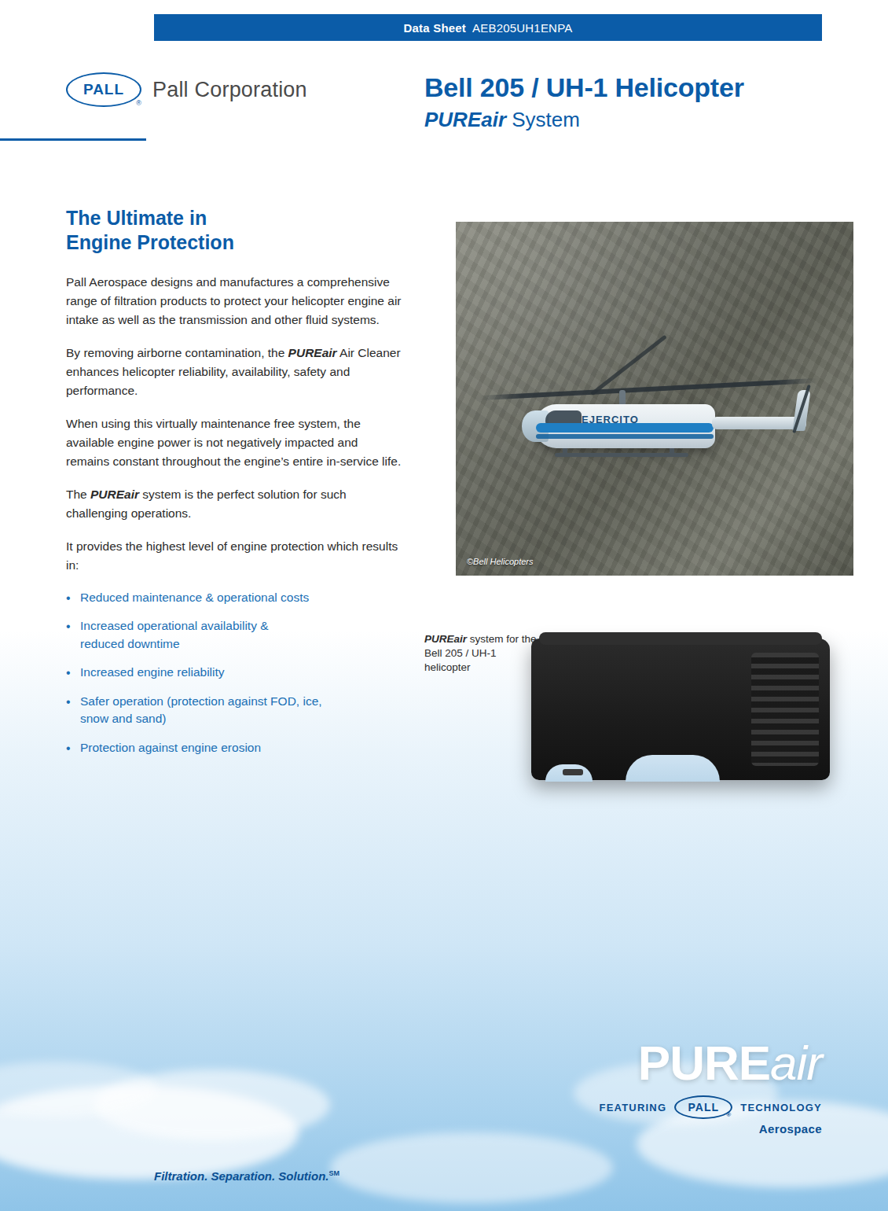Data Sheet AEB205UH1ENPA
PALL®
Pall Corporation
Bell 205 / UH-1 Helicopter
PUREair System
The Ultimate in
Engine Protection
Pall Aerospace designs and manufactures a comprehensive range of filtration products to protect your helicopter engine air intake as well as the transmission and other fluid systems.
By removing airborne contamination, the PUREair Air Cleaner enhances helicopter reliability, availability, safety and performance.
When using this virtually maintenance free system, the available engine power is not negatively impacted and remains constant throughout the engine’s entire in-service life.
The PUREair system is the perfect solution for such challenging operations.
It provides the highest level of engine protection which results in:
Reduced maintenance & operational costs
Increased operational availability &
reduced downtime
Increased engine reliability
Safer operation (protection against FOD, ice,
snow and sand)
Protection against engine erosion
EJERCITO
©Bell Helicopters
PUREair system for the Bell 205 / UH-1 helicopter
PUREair
FEATURING PALL® TECHNOLOGY
Aerospace
Filtration. Separation. Solution.SM